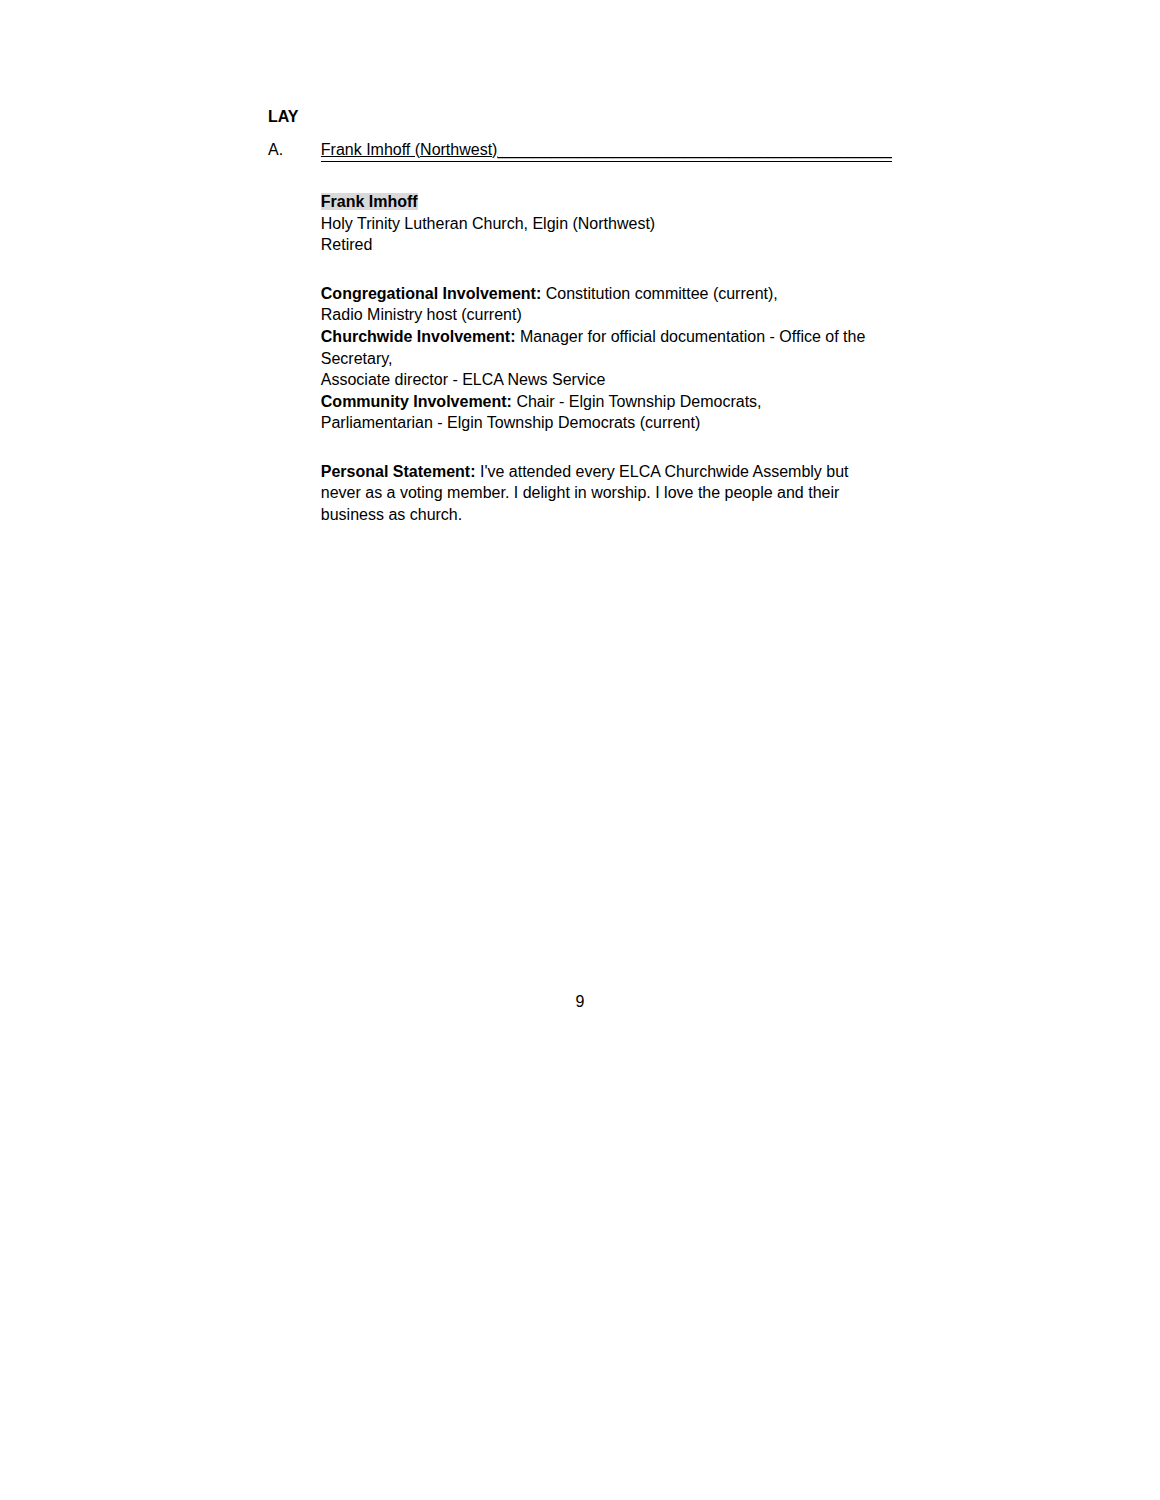LAY
A. Frank Imhoff (Northwest)_______________________________________________________
Frank Imhoff
Holy Trinity Lutheran Church, Elgin (Northwest)
Retired
Congregational Involvement: Constitution committee (current),
Radio Ministry host (current)
Churchwide Involvement: Manager for official documentation - Office of the Secretary,
Associate director - ELCA News Service
Community Involvement: Chair - Elgin Township Democrats,
Parliamentarian - Elgin Township Democrats (current)
Personal Statement: I've attended every ELCA Churchwide Assembly but never as a voting member. I delight in worship. I love the people and their business as church.
9